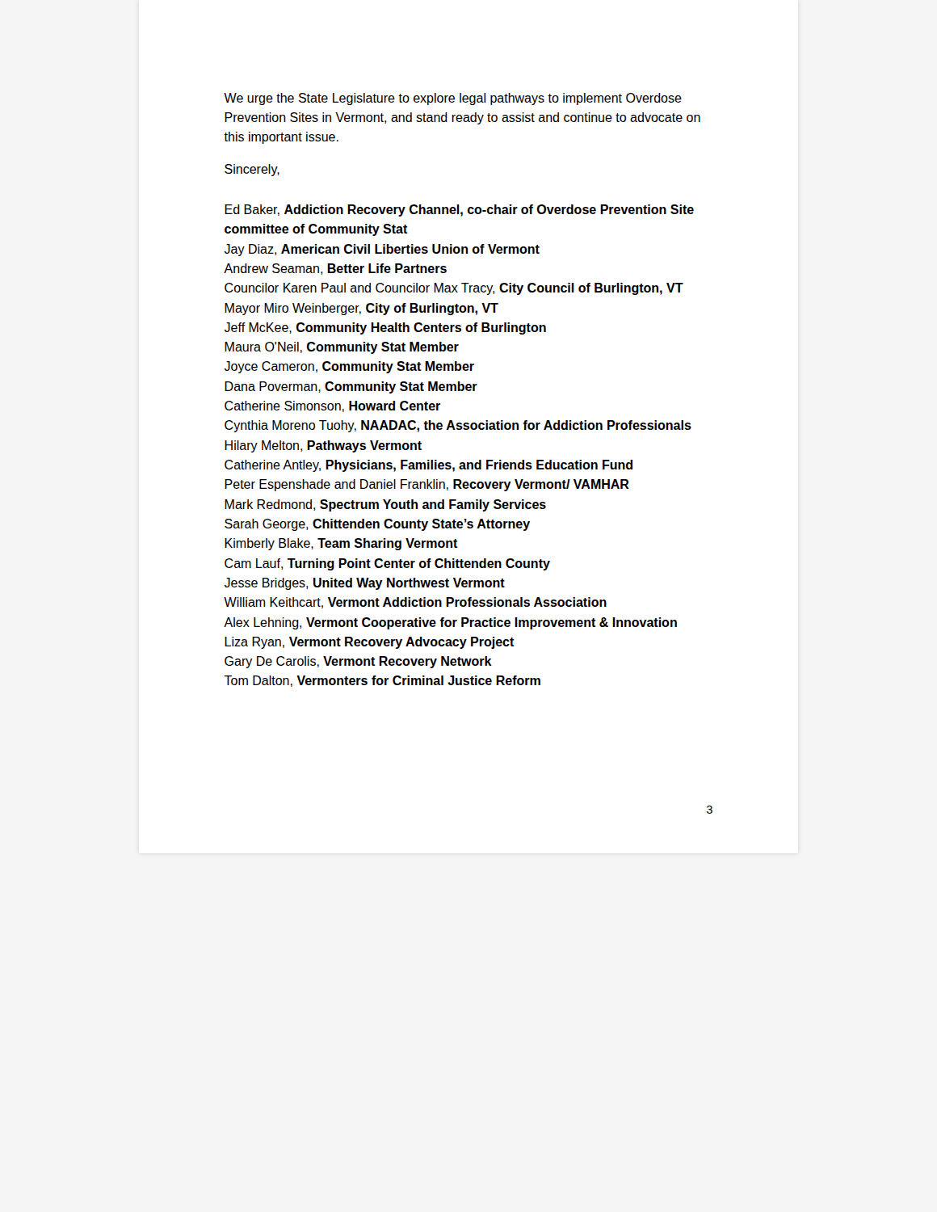We urge the State Legislature to explore legal pathways to implement Overdose Prevention Sites in Vermont, and stand ready to assist and continue to advocate on this important issue.
Sincerely,
Ed Baker, Addiction Recovery Channel, co-chair of Overdose Prevention Site committee of Community Stat
Jay Diaz, American Civil Liberties Union of Vermont
Andrew Seaman, Better Life Partners
Councilor Karen Paul and Councilor Max Tracy, City Council of Burlington, VT
Mayor Miro Weinberger, City of Burlington, VT
Jeff McKee, Community Health Centers of Burlington
Maura O'Neil, Community Stat Member
Joyce Cameron, Community Stat Member
Dana Poverman, Community Stat Member
Catherine Simonson, Howard Center
Cynthia Moreno Tuohy, NAADAC, the Association for Addiction Professionals
Hilary Melton, Pathways Vermont
Catherine Antley, Physicians, Families, and Friends Education Fund
Peter Espenshade and Daniel Franklin, Recovery Vermont/ VAMHAR
Mark Redmond, Spectrum Youth and Family Services
Sarah George, Chittenden County State’s Attorney
Kimberly Blake, Team Sharing Vermont
Cam Lauf, Turning Point Center of Chittenden County
Jesse Bridges, United Way Northwest Vermont
William Keithcart, Vermont Addiction Professionals Association
Alex Lehning, Vermont Cooperative for Practice Improvement & Innovation
Liza Ryan, Vermont Recovery Advocacy Project
Gary De Carolis, Vermont Recovery Network
Tom Dalton, Vermonters for Criminal Justice Reform
3